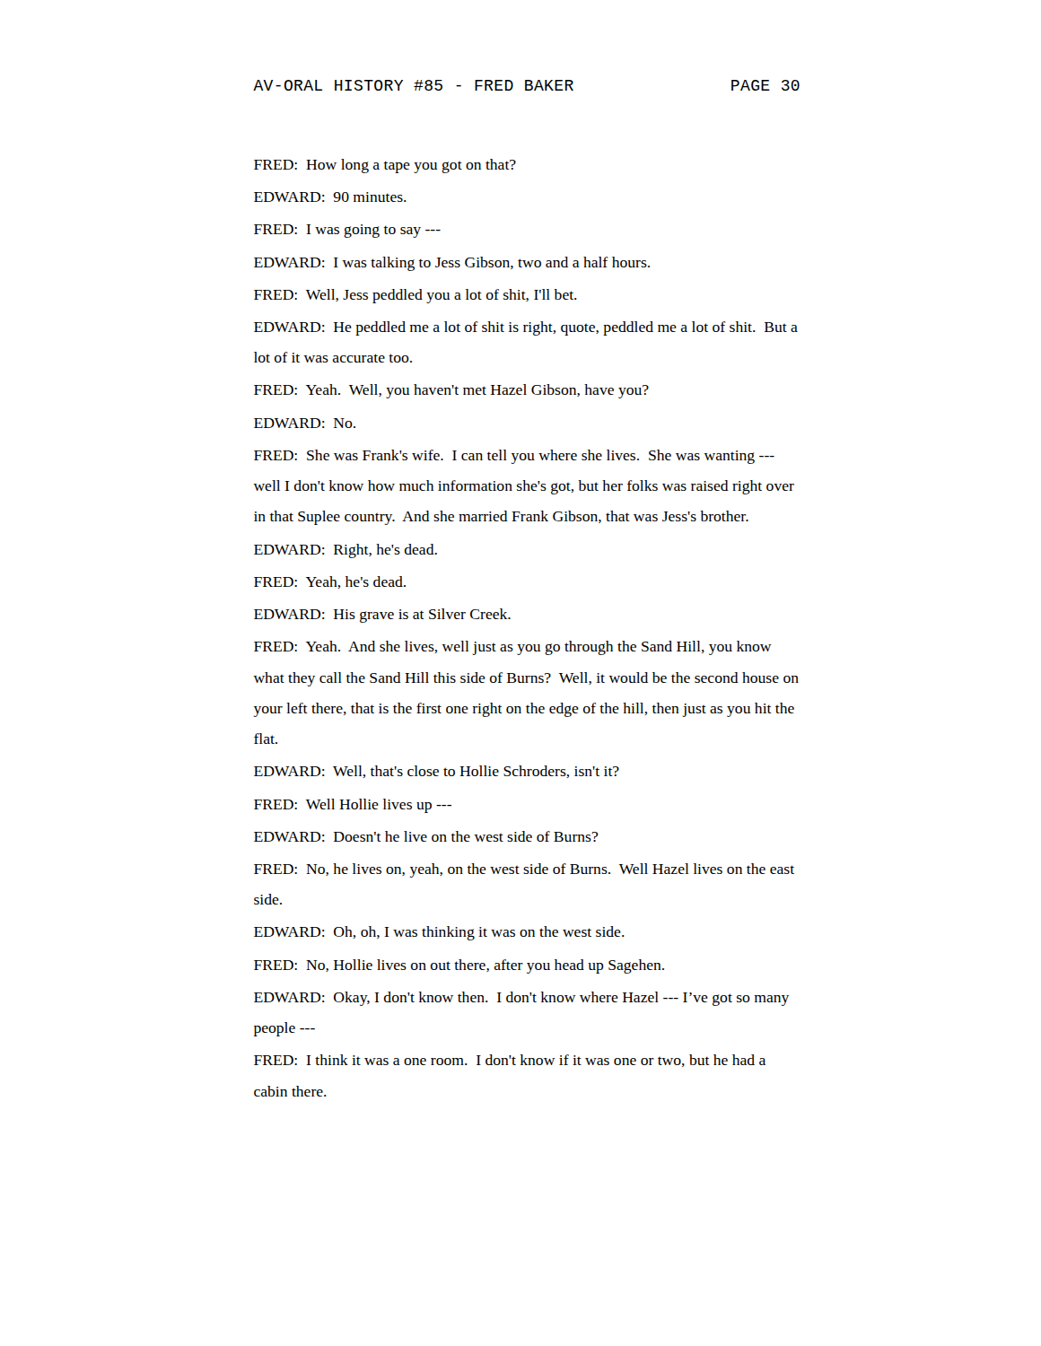AV-ORAL HISTORY #85 - FRED BAKER PAGE 30
FRED: How long a tape you got on that?
EDWARD: 90 minutes.
FRED: I was going to say ---
EDWARD: I was talking to Jess Gibson, two and a half hours.
FRED: Well, Jess peddled you a lot of shit, I'll bet.
EDWARD: He peddled me a lot of shit is right, quote, peddled me a lot of shit. But a lot of it was accurate too.
FRED: Yeah. Well, you haven't met Hazel Gibson, have you?
EDWARD: No.
FRED: She was Frank's wife. I can tell you where she lives. She was wanting --- well I don't know how much information she's got, but her folks was raised right over in that Suplee country. And she married Frank Gibson, that was Jess's brother.
EDWARD: Right, he's dead.
FRED: Yeah, he's dead.
EDWARD: His grave is at Silver Creek.
FRED: Yeah. And she lives, well just as you go through the Sand Hill, you know what they call the Sand Hill this side of Burns? Well, it would be the second house on your left there, that is the first one right on the edge of the hill, then just as you hit the flat.
EDWARD: Well, that's close to Hollie Schroders, isn't it?
FRED: Well Hollie lives up ---
EDWARD: Doesn't he live on the west side of Burns?
FRED: No, he lives on, yeah, on the west side of Burns. Well Hazel lives on the east side.
EDWARD: Oh, oh, I was thinking it was on the west side.
FRED: No, Hollie lives on out there, after you head up Sagehen.
EDWARD: Okay, I don't know then. I don't know where Hazel --- I’ve got so many people ---
FRED: I think it was a one room. I don't know if it was one or two, but he had a cabin there.